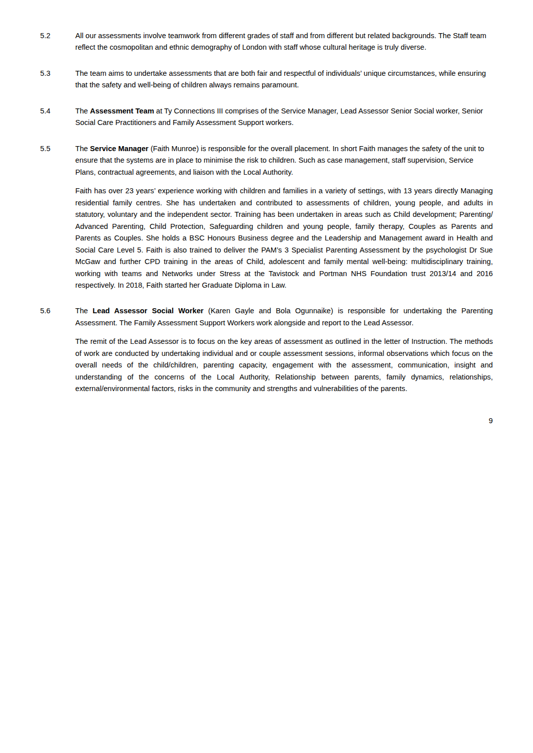5.2
All our assessments involve teamwork from different grades of staff and from different but related backgrounds. The Staff team reflect the cosmopolitan and ethnic demography of London with staff whose cultural heritage is truly diverse.
5.3
The team aims to undertake assessments that are both fair and respectful of individuals’ unique circumstances, while ensuring that the safety and well-being of children always remains paramount.
5.4
The Assessment Team at Ty Connections III comprises of the Service Manager, Lead Assessor Senior Social worker, Senior Social Care Practitioners and Family Assessment Support workers.
5.5
The Service Manager (Faith Munroe) is responsible for the overall placement. In short Faith manages the safety of the unit to ensure that the systems are in place to minimise the risk to children. Such as case management, staff supervision, Service Plans, contractual agreements, and liaison with the Local Authority.
Faith has over 23 years’ experience working with children and families in a variety of settings, with 13 years directly Managing residential family centres. She has undertaken and contributed to assessments of children, young people, and adults in statutory, voluntary and the independent sector. Training has been undertaken in areas such as Child development; Parenting/ Advanced Parenting, Child Protection, Safeguarding children and young people, family therapy, Couples as Parents and Parents as Couples. She holds a BSC Honours Business degree and the Leadership and Management award in Health and Social Care Level 5. Faith is also trained to deliver the PAM’s 3 Specialist Parenting Assessment by the psychologist Dr Sue McGaw and further CPD training in the areas of Child, adolescent and family mental well-being: multidisciplinary training, working with teams and Networks under Stress at the Tavistock and Portman NHS Foundation trust 2013/14 and 2016 respectively. In 2018, Faith started her Graduate Diploma in Law.
5.6
The Lead Assessor Social Worker (Karen Gayle and Bola Ogunnaike) is responsible for undertaking the Parenting Assessment. The Family Assessment Support Workers work alongside and report to the Lead Assessor.
The remit of the Lead Assessor is to focus on the key areas of assessment as outlined in the letter of Instruction. The methods of work are conducted by undertaking individual and or couple assessment sessions, informal observations which focus on the overall needs of the child/children, parenting capacity, engagement with the assessment, communication, insight and understanding of the concerns of the Local Authority, Relationship between parents, family dynamics, relationships, external/environmental factors, risks in the community and strengths and vulnerabilities of the parents.
9